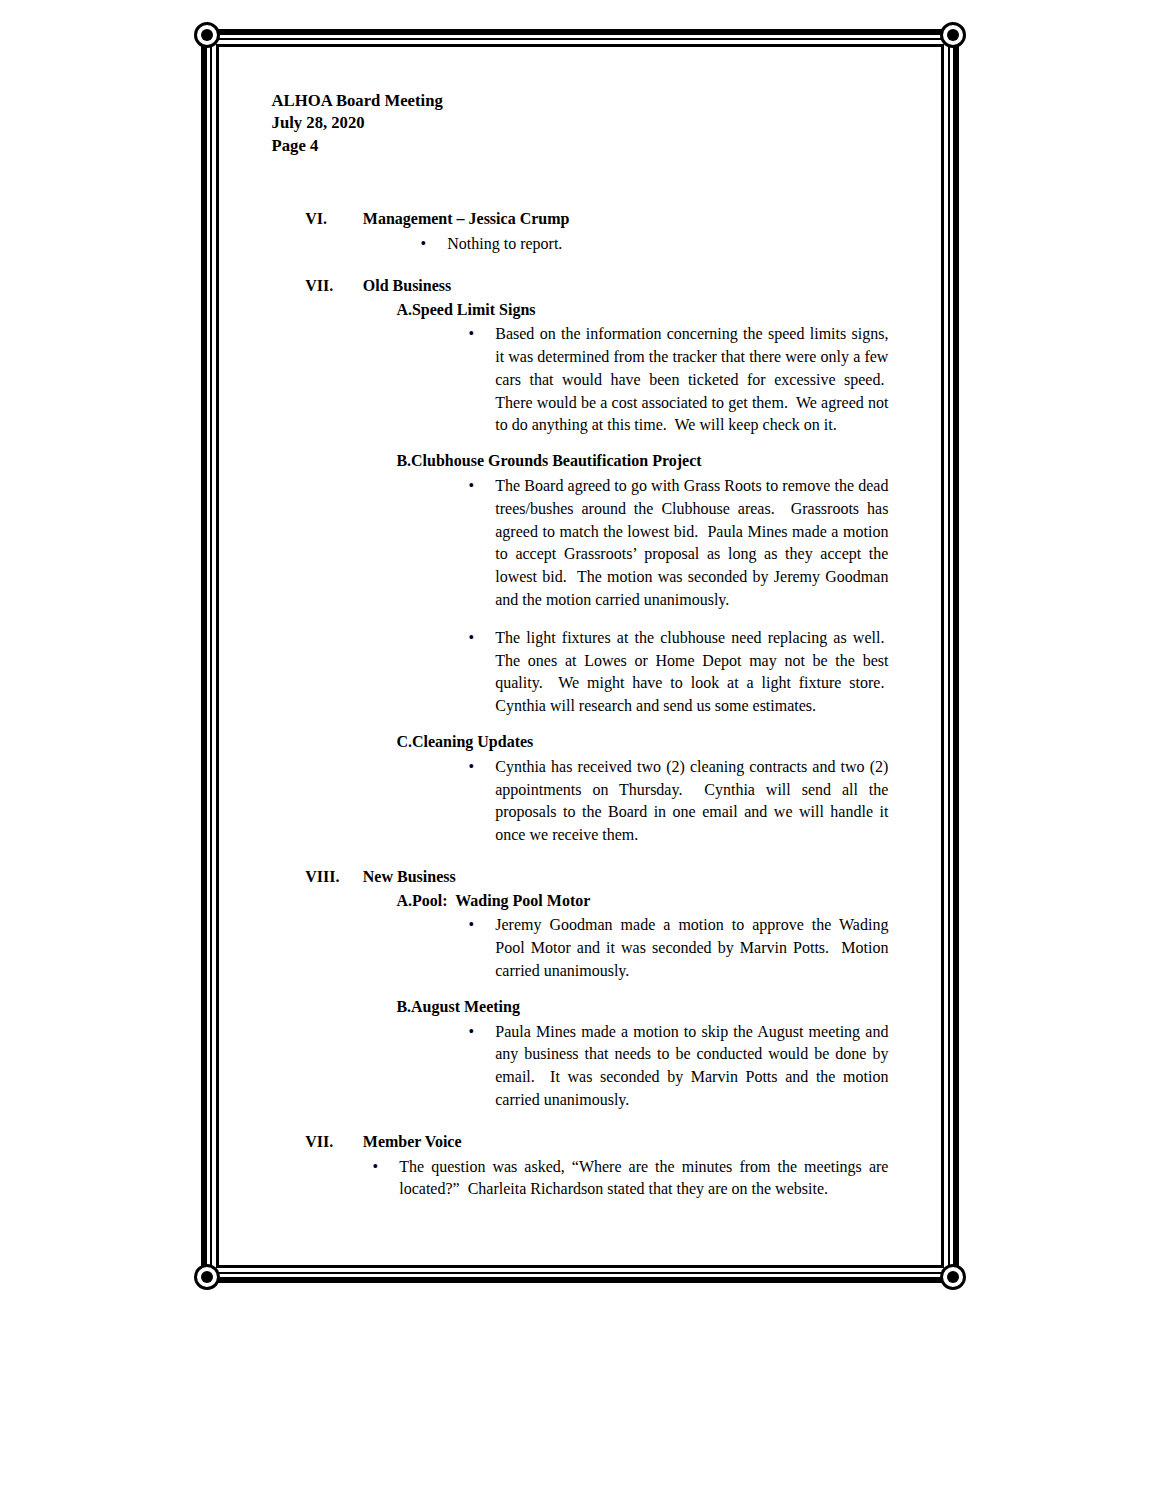ALHOA Board Meeting
July 28, 2020
Page 4
VI. Management – Jessica Crump
Nothing to report.
VII. Old Business
A. Speed Limit Signs
Based on the information concerning the speed limits signs, it was determined from the tracker that there were only a few cars that would have been ticketed for excessive speed. There would be a cost associated to get them. We agreed not to do anything at this time. We will keep check on it.
B. Clubhouse Grounds Beautification Project
The Board agreed to go with Grass Roots to remove the dead trees/bushes around the Clubhouse areas. Grassroots has agreed to match the lowest bid. Paula Mines made a motion to accept Grassroots’ proposal as long as they accept the lowest bid. The motion was seconded by Jeremy Goodman and the motion carried unanimously.
The light fixtures at the clubhouse need replacing as well. The ones at Lowes or Home Depot may not be the best quality. We might have to look at a light fixture store. Cynthia will research and send us some estimates.
C. Cleaning Updates
Cynthia has received two (2) cleaning contracts and two (2) appointments on Thursday. Cynthia will send all the proposals to the Board in one email and we will handle it once we receive them.
VIII. New Business
A. Pool: Wading Pool Motor
Jeremy Goodman made a motion to approve the Wading Pool Motor and it was seconded by Marvin Potts. Motion carried unanimously.
B. August Meeting
Paula Mines made a motion to skip the August meeting and any business that needs to be conducted would be done by email. It was seconded by Marvin Potts and the motion carried unanimously.
VII. Member Voice
The question was asked, “Where are the minutes from the meetings are located?” Charleita Richardson stated that they are on the website.